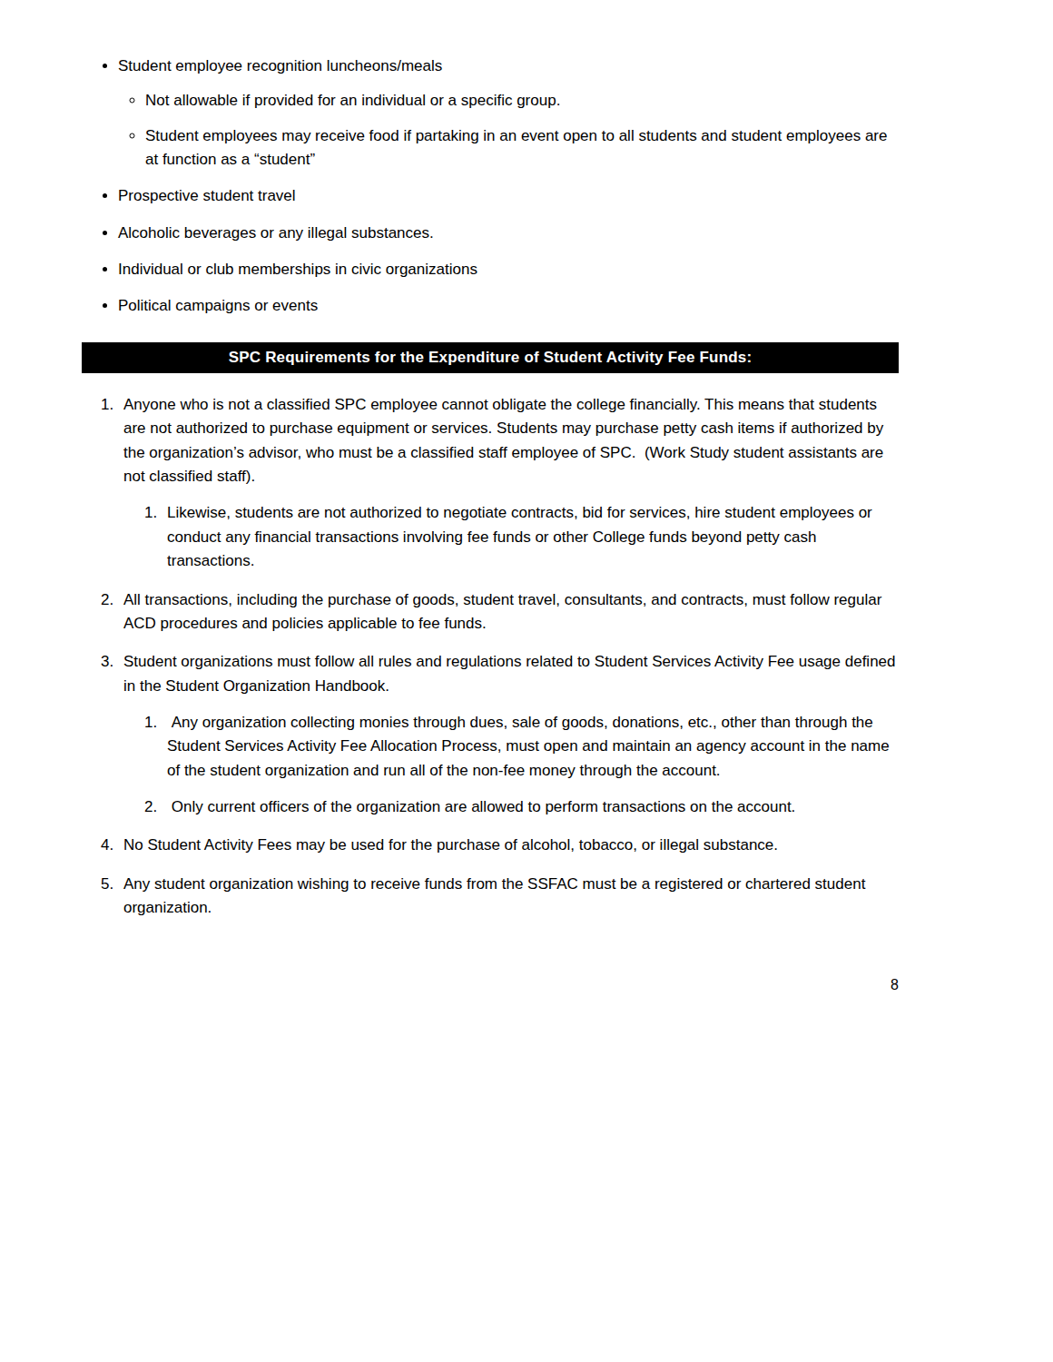Student employee recognition luncheons/meals
Not allowable if provided for an individual or a specific group.
Student employees may receive food if partaking in an event open to all students and student employees are at function as a “student”
Prospective student travel
Alcoholic beverages or any illegal substances.
Individual or club memberships in civic organizations
Political campaigns or events
SPC Requirements for the Expenditure of Student Activity Fee Funds:
Anyone who is not a classified SPC employee cannot obligate the college financially. This means that students are not authorized to purchase equipment or services. Students may purchase petty cash items if authorized by the organization’s advisor, who must be a classified staff employee of SPC. (Work Study student assistants are not classified staff).
Likewise, students are not authorized to negotiate contracts, bid for services, hire student employees or conduct any financial transactions involving fee funds or other College funds beyond petty cash transactions.
All transactions, including the purchase of goods, student travel, consultants, and contracts, must follow regular ACD procedures and policies applicable to fee funds.
Student organizations must follow all rules and regulations related to Student Services Activity Fee usage defined in the Student Organization Handbook.
Any organization collecting monies through dues, sale of goods, donations, etc., other than through the Student Services Activity Fee Allocation Process, must open and maintain an agency account in the name of the student organization and run all of the non-fee money through the account.
Only current officers of the organization are allowed to perform transactions on the account.
No Student Activity Fees may be used for the purchase of alcohol, tobacco, or illegal substance.
Any student organization wishing to receive funds from the SSFAC must be a registered or chartered student organization.
8